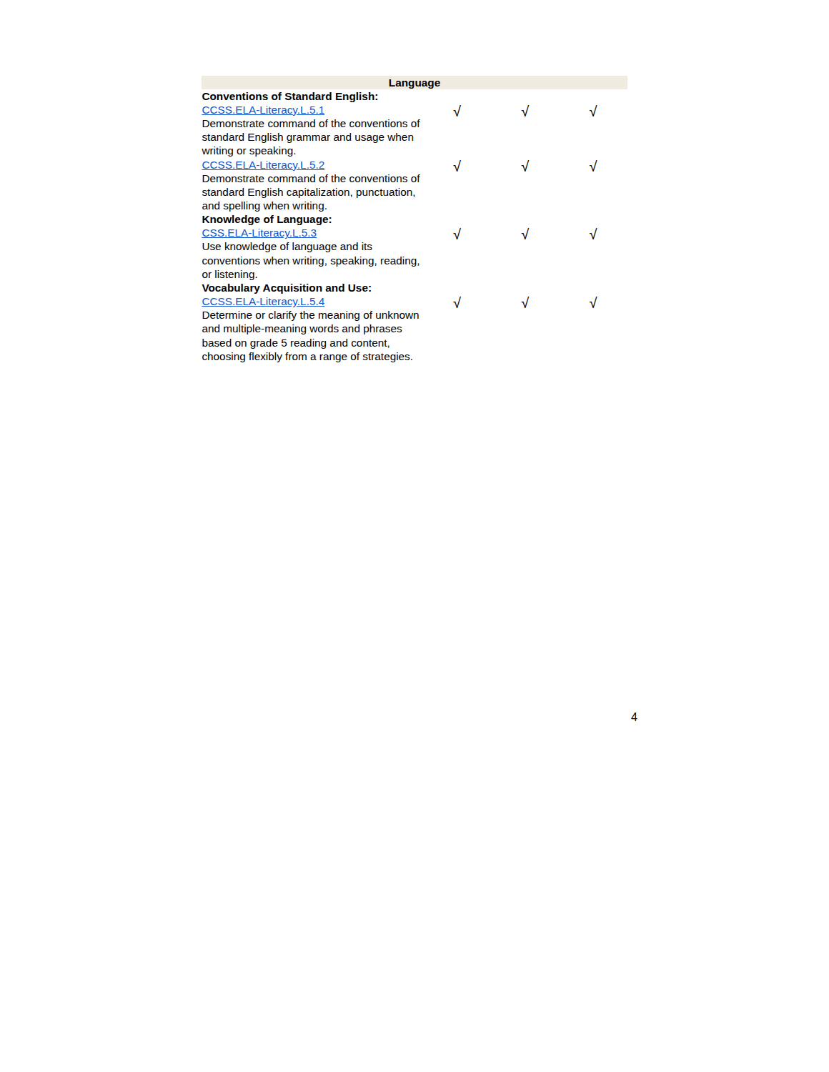| Language |
| Conventions of Standard English: | | | |
| CCSS.ELA-Literacy.L.5.1 Demonstrate command of the conventions of standard English grammar and usage when writing or speaking. | √ | √ | √ |
| CCSS.ELA-Literacy.L.5.2 Demonstrate command of the conventions of standard English capitalization, punctuation, and spelling when writing. | √ | √ | √ |
| Knowledge of Language: | | | |
| CSS.ELA-Literacy.L.5.3 Use knowledge of language and its conventions when writing, speaking, reading, or listening. | √ | √ | √ |
| Vocabulary Acquisition and Use: | | | |
| CCSS.ELA-Literacy.L.5.4 Determine or clarify the meaning of unknown and multiple-meaning words and phrases based on grade 5 reading and content, choosing flexibly from a range of strategies. | √ | √ | √ |
4